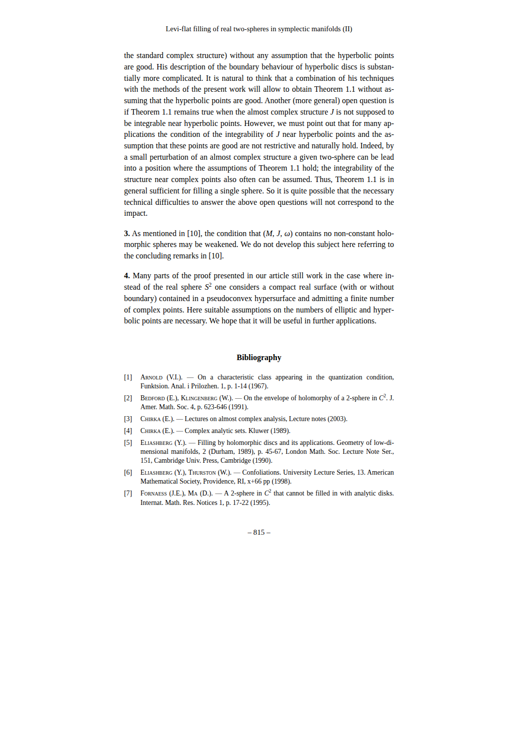Levi-flat filling of real two-spheres in symplectic manifolds (II)
the standard complex structure) without any assumption that the hyperbolic points are good. His description of the boundary behaviour of hyperbolic discs is substantially more complicated. It is natural to think that a combination of his techniques with the methods of the present work will allow to obtain Theorem 1.1 without assuming that the hyperbolic points are good. Another (more general) open question is if Theorem 1.1 remains true when the almost complex structure J is not supposed to be integrable near hyperbolic points. However, we must point out that for many applications the condition of the integrability of J near hyperbolic points and the assumption that these points are good are not restrictive and naturally hold. Indeed, by a small perturbation of an almost complex structure a given two-sphere can be lead into a position where the assumptions of Theorem 1.1 hold; the integrability of the structure near complex points also often can be assumed. Thus, Theorem 1.1 is in general sufficient for filling a single sphere. So it is quite possible that the necessary technical difficulties to answer the above open questions will not correspond to the impact.
3. As mentioned in [10], the condition that (M, J, ω) contains no non-constant holomorphic spheres may be weakened. We do not develop this subject here referring to the concluding remarks in [10].
4. Many parts of the proof presented in our article still work in the case where instead of the real sphere S2 one considers a compact real surface (with or without boundary) contained in a pseudoconvex hypersurface and admitting a finite number of complex points. Here suitable assumptions on the numbers of elliptic and hyperbolic points are necessary. We hope that it will be useful in further applications.
Bibliography
[1] Arnold (V.I.). — On a characteristic class appearing in the quantization condition, Funktsion. Anal. i Prilozhen. 1, p. 1-14 (1967).
[2] Bedford (E.), Klingenberg (W.). — On the envelope of holomorphy of a 2-sphere in C2. J. Amer. Math. Soc. 4, p. 623-646 (1991).
[3] Chirka (E.). — Lectures on almost complex analysis, Lecture notes (2003).
[4] Chirka (E.). — Complex analytic sets. Kluwer (1989).
[5] Eliashberg (Y.). — Filling by holomorphic discs and its applications. Geometry of low-dimensional manifolds, 2 (Durham, 1989), p. 45-67, London Math. Soc. Lecture Note Ser., 151, Cambridge Univ. Press, Cambridge (1990).
[6] Eliashberg (Y.), Thurston (W.). — Confoliations. University Lecture Series, 13. American Mathematical Society, Providence, RI, x+66 pp (1998).
[7] Fornaess (J.E.), Ma (D.). — A 2-sphere in C2 that cannot be filled in with analytic disks. Internat. Math. Res. Notices 1, p. 17-22 (1995).
– 815 –